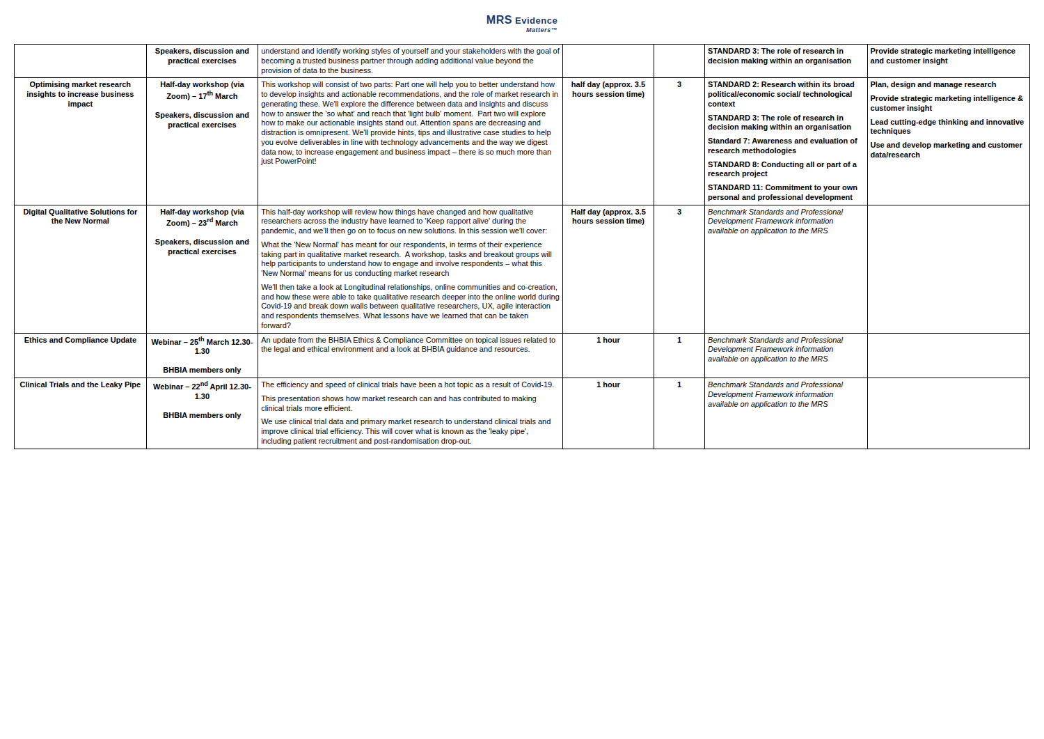MRS EvidenceMatters™
| | Speakers, discussion and practical exercises | understand and identify working styles of yourself and your stakeholders with the goal of becoming a trusted business partner through adding additional value beyond the provision of data to the business. | | | STANDARD 3: The role of research in decision making within an organisation | Provide strategic marketing intelligence and customer insight |
| Optimising market research insights to increase business impact | Half-day workshop (via Zoom) – 17 th March Speakers, discussion and practical exercises | This workshop will consist of two parts: Part one will help you to better understand how to develop insights and actionable recommendations, and the role of market research in generating these. We'll explore the difference between data and insights and discuss how to answer the 'so what' and reach that 'light bulb' moment. Part two will explore how to make our actionable insights stand out. Attention spans are decreasing and distraction is omnipresent. We'll provide hints, tips and illustrative case studies to help you evolve deliverables in line with technology advancements and the way we digest data now, to increase engagement and business impact – there is so much more than just PowerPoint! | half day (approx. 3.5 hours session time) | 3 | STANDARD 2: Research within its broad political/economic social/ technological context STANDARD 3: The role of research in decision making within an organisation Standard 7: Awareness and evaluation of research methodologies STANDARD 8: Conducting all or part of a research project STANDARD 11: Commitment to your own personal and professional development | Plan, design and manage research Provide strategic marketing intelligence & customer insight Lead cutting-edge thinking and innovative techniques Use and develop marketing and customer data/research |
| Digital Qualitative Solutions for the New Normal | Half-day workshop (via Zoom) – 23 rd March Speakers, discussion and practical exercises | This half-day workshop will review how things have changed and how qualitative researchers across the industry have learned to 'Keep rapport alive' during the pandemic, and we'll then go on to focus on new solutions. In this session we'll cover: What the 'New Normal' has meant for our respondents, in terms of their experience taking part in qualitative market research. A workshop, tasks and breakout groups will help participants to understand how to engage and involve respondents – what this 'New Normal' means for us conducting market research We'll then take a look at Longitudinal relationships, online communities and co-creation, and how these were able to take qualitative research deeper into the online world during Covid-19 and break down walls between qualitative researchers, UX, agile interaction and respondents themselves. What lessons have we learned that can be taken forward? | Half day (approx. 3.5 hours session time) | 3 | Benchmark Standards and Professional Development Framework information available on application to the MRS | |
| Ethics and Compliance Update | Webinar – 25 th March 12.30-1.30 BHBIA members only | An update from the BHBIA Ethics & Compliance Committee on topical issues related to the legal and ethical environment and a look at BHBIA guidance and resources. | 1 hour | 1 | Benchmark Standards and Professional Development Framework information available on application to the MRS | |
| Clinical Trials and the Leaky Pipe | Webinar – 22 nd April 12.30-1.30 BHBIA members only | The efficiency and speed of clinical trials have been a hot topic as a result of Covid-19. This presentation shows how market research can and has contributed to making clinical trials more efficient. We use clinical trial data and primary market research to understand clinical trials and improve clinical trial efficiency. This will cover what is known as the 'leaky pipe', including patient recruitment and post-randomisation drop-out. | 1 hour | 1 | Benchmark Standards and Professional Development Framework information available on application to the MRS | |